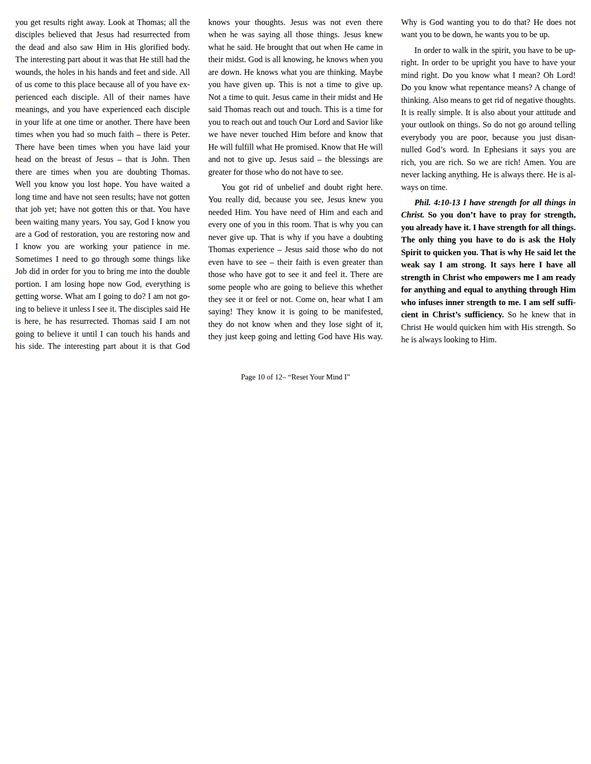you get results right away. Look at Thomas; all the disciples believed that Jesus had resurrected from the dead and also saw Him in His glorified body. The interesting part about it was that He still had the wounds, the holes in his hands and feet and side. All of us come to this place because all of you have experienced each disciple. All of their names have meanings, and you have experienced each disciple in your life at one time or another. There have been times when you had so much faith – there is Peter. There have been times when you have laid your head on the breast of Jesus – that is John. Then there are times when you are doubting Thomas. Well you know you lost hope. You have waited a long time and have not seen results; have not gotten that job yet; have not gotten this or that. You have been waiting many years. You say, God I know you are a God of restoration, you are restoring now and I know you are working your patience in me. Sometimes I need to go through some things like Job did in order for you to bring me into the double portion. I am losing hope now God, everything is getting worse. What am I going to do? I am not going to believe it unless I see it. The disciples said He is here, he has resurrected. Thomas said I am not going to believe it until I can touch his hands and his side. The interesting part about it is that God knows your thoughts. Jesus was not even there when he was saying all those things. Jesus knew what he said. He brought that out when He came in their midst. God is all knowing, he knows when you are down. He knows what you are thinking. Maybe you have given up. This is not a time to give up. Not a time to quit. Jesus came in their midst and He said Thomas reach out and touch. This is a time for you to reach out and touch Our Lord and Savior like we have never touched Him before and know that He will fulfill what He promised. Know that He will and not to give up. Jesus said – the blessings are greater for those who do not have to see.
You got rid of unbelief and doubt right here. You really did, because you see, Jesus knew you needed Him. You have need of Him and each and every one of you in this room. That is why you can never give up. That is why if you have a doubting Thomas experience – Jesus said those who do not even have to see – their faith is even greater than those who have got to see it and feel it. There are some people who are going to believe this whether they see it or feel or not. Come on, hear what I am saying! They know it is going to be manifested, they do not know when and they lose sight of it, they just keep going and letting God have His way. Why is God wanting you to do that? He does not want you to be down, he wants you to be up.
In order to walk in the spirit, you have to be upright. In order to be upright you have to have your mind right. Do you know what I mean? Oh Lord! Do you know what repentance means? A change of thinking. Also means to get rid of negative thoughts. It is really simple. It is also about your attitude and your outlook on things. So do not go around telling everybody you are poor, because you just disannulled God’s word. In Ephesians it says you are rich, you are rich. So we are rich! Amen. You are never lacking anything. He is always there. He is always on time.
Phil. 4:10-13 I have strength for all things in Christ. So you don’t have to pray for strength, you already have it. I have strength for all things. The only thing you have to do is ask the Holy Spirit to quicken you. That is why He said let the weak say I am strong. It says here I have all strength in Christ who empowers me I am ready for anything and equal to anything through Him who infuses inner strength to me. I am self sufficient in Christ’s sufficiency. So he knew that in Christ He would quicken him with His strength. So he is always looking to Him.
Page 10 of 12– “Reset Your Mind I”